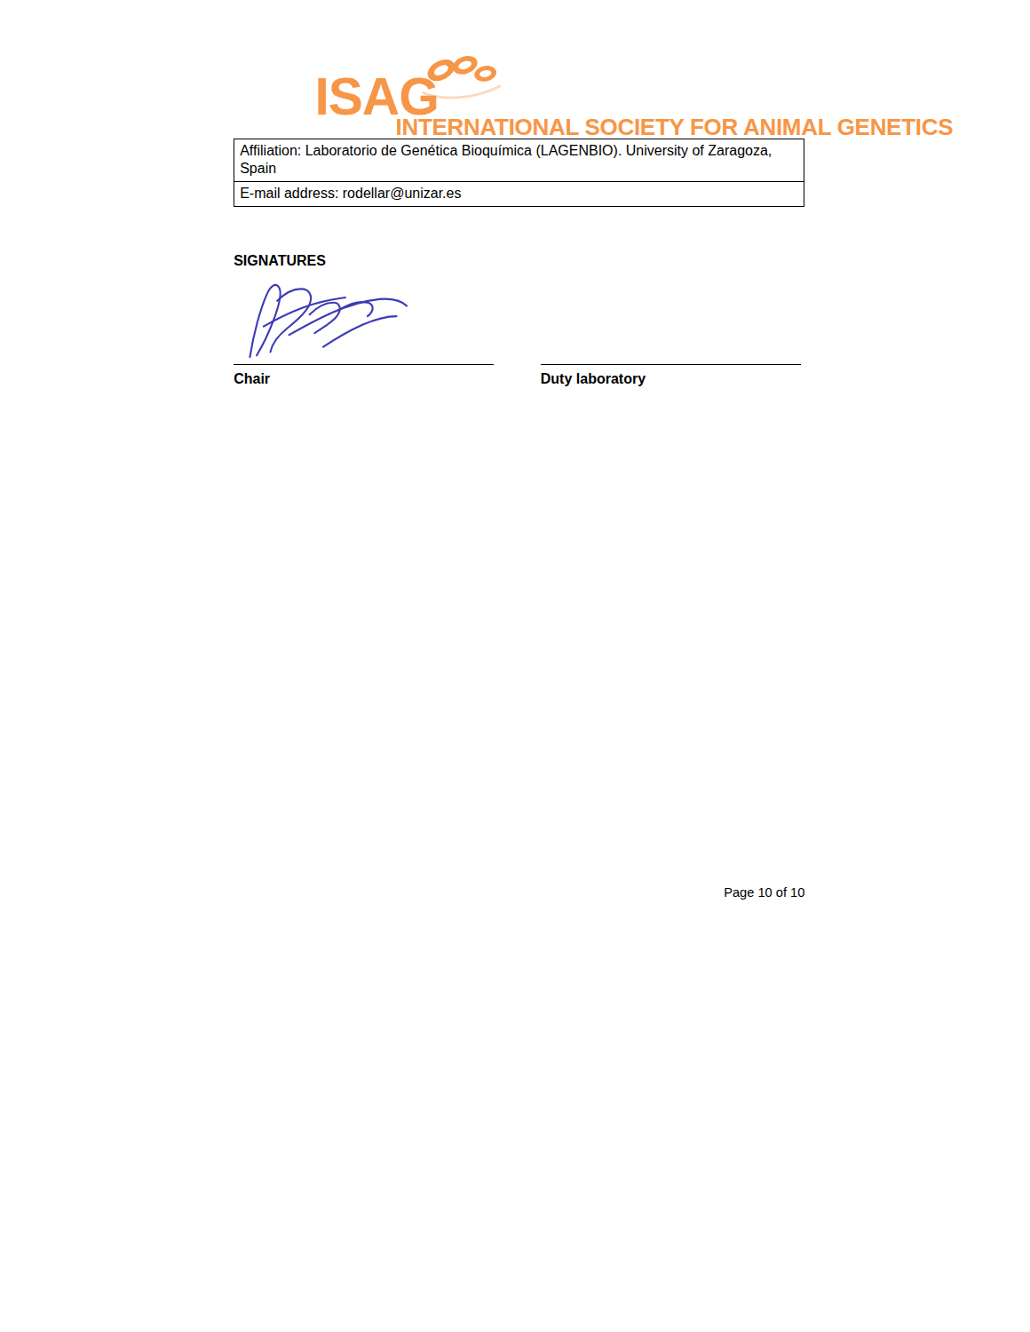ISAG
INTERNATIONAL SOCIETY FOR ANIMAL GENETICS
| Affiliation: Laboratorio de Genética Bioquímica (LAGENBIO). University of Zaragoza, Spain |
| E-mail address: rodellar@unizar.es |
SIGNATURES
Chair Duty laboratory
Page 10 of 10